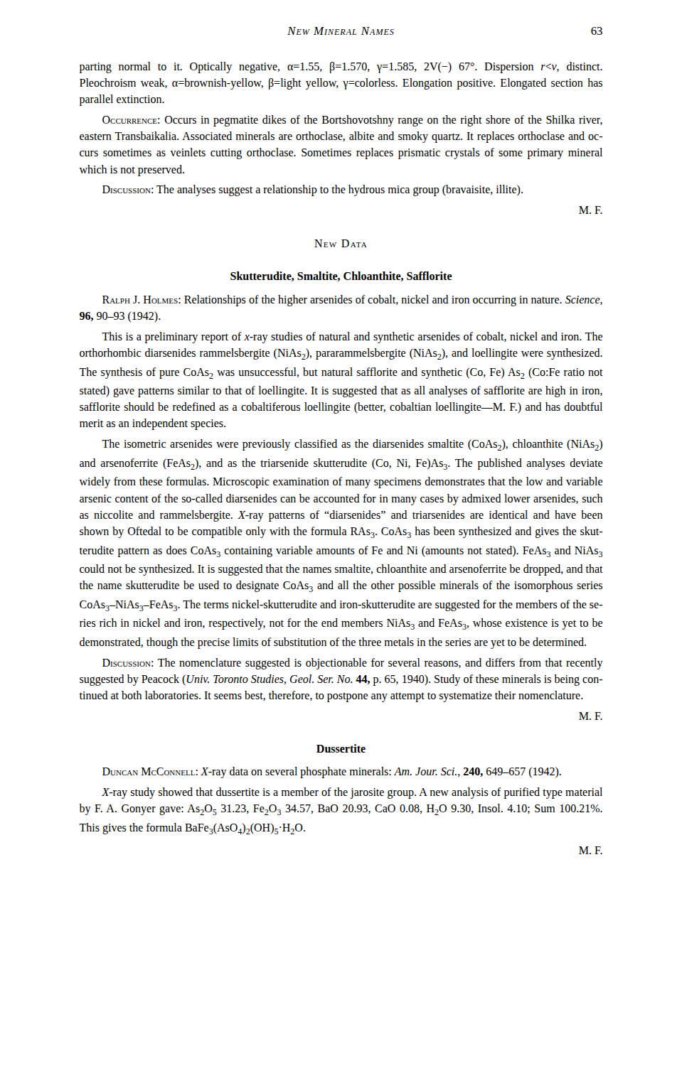New Mineral Names 63
parting normal to it. Optically negative, α=1.55, β=1.570, γ=1.585, 2V(−) 67°. Dispersion r<v, distinct. Pleochroism weak, α=brownish-yellow, β=light yellow, γ=colorless. Elongation positive. Elongated section has parallel extinction.
Occurrence: Occurs in pegmatite dikes of the Bortshovotshny range on the right shore of the Shilka river, eastern Transbaikalia. Associated minerals are orthoclase, albite and smoky quartz. It replaces orthoclase and occurs sometimes as veinlets cutting orthoclase. Sometimes replaces prismatic crystals of some primary mineral which is not preserved.
Discussion: The analyses suggest a relationship to the hydrous mica group (bravaisite, illite).
M. F.
New Data
Skutterudite, Smaltite, Chloanthite, Safflorite
Ralph J. Holmes: Relationships of the higher arsenides of cobalt, nickel and iron occurring in nature. Science, 96, 90–93 (1942).
This is a preliminary report of x-ray studies of natural and synthetic arsenides of cobalt, nickel and iron. The orthorhombic diarsenides rammelsbergite (NiAs2), pararammelsbergite (NiAs2), and loellingite were synthesized. The synthesis of pure CoAs2 was unsuccessful, but natural safflorite and synthetic (Co, Fe) As2 (Co:Fe ratio not stated) gave patterns similar to that of loellingite. It is suggested that as all analyses of safflorite are high in iron, safflorite should be redefined as a cobaltiferous loellingite (better, cobaltian loellingite—M. F.) and has doubtful merit as an independent species.
The isometric arsenides were previously classified as the diarsenides smaltite (CoAs2), chloanthite (NiAs2) and arsenoferrite (FeAs2), and as the triarsenide skutterudite (Co, Ni, Fe)As3. The published analyses deviate widely from these formulas. Microscopic examination of many specimens demonstrates that the low and variable arsenic content of the so-called diarsenides can be accounted for in many cases by admixed lower arsenides, such as niccolite and rammelsbergite. X-ray patterns of “diarsenides” and triarsenides are identical and have been shown by Oftedal to be compatible only with the formula RAs3. CoAs3 has been synthesized and gives the skutterudite pattern as does CoAs3 containing variable amounts of Fe and Ni (amounts not stated). FeAs3 and NiAs3 could not be synthesized. It is suggested that the names smaltite, chloanthite and arsenoferrite be dropped, and that the name skutterudite be used to designate CoAs3 and all the other possible minerals of the isomorphous series CoAs3–NiAs3–FeAs3. The terms nickel-skutterudite and iron-skutterudite are suggested for the members of the series rich in nickel and iron, respectively, not for the end members NiAs3 and FeAs3, whose existence is yet to be demonstrated, though the precise limits of substitution of the three metals in the series are yet to be determined.
Discussion: The nomenclature suggested is objectionable for several reasons, and differs from that recently suggested by Peacock (Univ. Toronto Studies, Geol. Ser. No. 44, p. 65, 1940). Study of these minerals is being continued at both laboratories. It seems best, therefore, to postpone any attempt to systematize their nomenclature.
M. F.
Dussertite
Duncan McConnell: X-ray data on several phosphate minerals: Am. Jour. Sci., 240, 649–657 (1942).
X-ray study showed that dussertite is a member of the jarosite group. A new analysis of purified type material by F. A. Gonyer gave: As2 O5 31.23, Fe2 O3 34.57, BaO 20.93, CaO 0.08, H2 O 9.30, Insol. 4.10; Sum 100.21%. This gives the formula BaFe3(AsO4)2(OH)5·H2 O.
M. F.